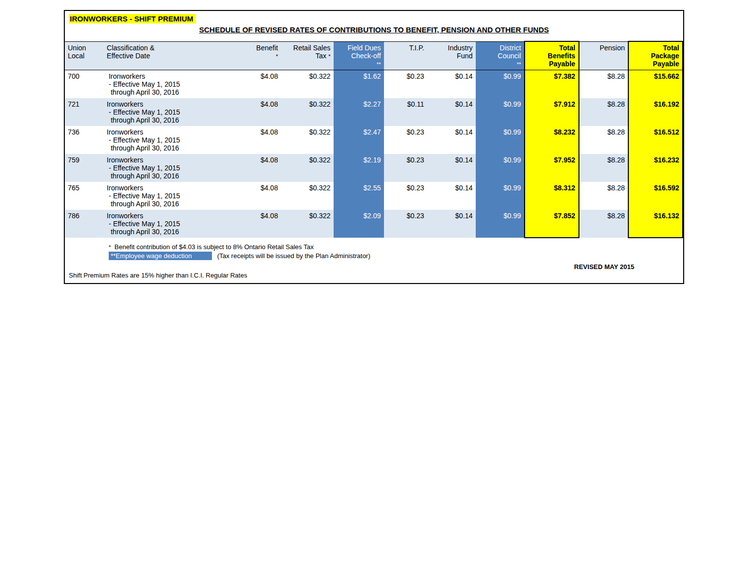IRONWORKERS - SHIFT PREMIUM
SCHEDULE OF REVISED RATES OF CONTRIBUTIONS TO BENEFIT, PENSION AND OTHER FUNDS
| Union Local | Classification & Effective Date | Benefit * | Retail Sales Tax * | Field Dues Check-off ** | T.I.P. | Industry Fund | District Council ** | Total Benefits Payable | Pension | Total Package Payable |
| --- | --- | --- | --- | --- | --- | --- | --- | --- | --- | --- |
| 700 | Ironworkers - Effective May 1, 2015 through April 30, 2016 | $4.08 | $0.322 | $1.62 | $0.23 | $0.14 | $0.99 | $7.382 | $8.28 | $15.662 |
| 721 | Ironworkers - Effective May 1, 2015 through April 30, 2016 | $4.08 | $0.322 | $2.27 | $0.11 | $0.14 | $0.99 | $7.912 | $8.28 | $16.192 |
| 736 | Ironworkers - Effective May 1, 2015 through April 30, 2016 | $4.08 | $0.322 | $2.47 | $0.23 | $0.14 | $0.99 | $8.232 | $8.28 | $16.512 |
| 759 | Ironworkers - Effective May 1, 2015 through April 30, 2016 | $4.08 | $0.322 | $2.19 | $0.23 | $0.14 | $0.99 | $7.952 | $8.28 | $16.232 |
| 765 | Ironworkers - Effective May 1, 2015 through April 30, 2016 | $4.08 | $0.322 | $2.55 | $0.23 | $0.14 | $0.99 | $8.312 | $8.28 | $16.592 |
| 786 | Ironworkers - Effective May 1, 2015 through April 30, 2016 | $4.08 | $0.322 | $2.09 | $0.23 | $0.14 | $0.99 | $7.852 | $8.28 | $16.132 |
* Benefit contribution of $4.03 is subject to 8% Ontario Retail Sales Tax
**Employee wage deduction (Tax receipts will be issued by the Plan Administrator)
REVISED MAY 2015
Shift Premium Rates are 15% higher than I.C.I. Regular Rates